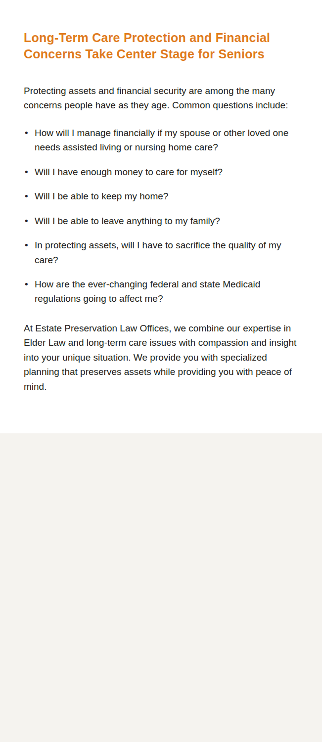Long-Term Care Protection and Financial Concerns Take Center Stage for Seniors
Protecting assets and financial security are among the many concerns people have as they age. Common questions include:
How will I manage financially if my spouse or other loved one needs assisted living or nursing home care?
Will I have enough money to care for myself?
Will I be able to keep my home?
Will I be able to leave anything to my family?
In protecting assets, will I have to sacrifice the quality of my care?
How are the ever-changing federal and state Medicaid regulations going to affect me?
At Estate Preservation Law Offices, we combine our expertise in Elder Law and long-term care issues with compassion and insight into your unique situation. We provide you with specialized planning that preserves assets while providing you with peace of mind.